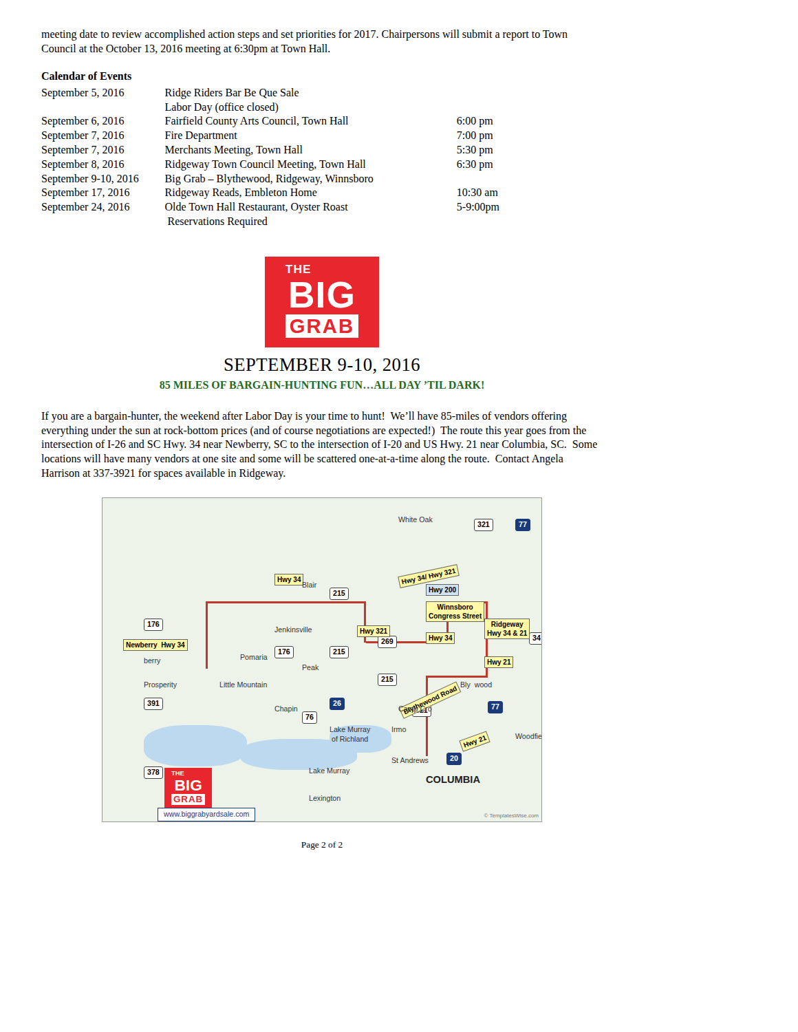meeting date to review accomplished action steps and set priorities for 2017. Chairpersons will submit a report to Town Council at the October 13, 2016 meeting at 6:30pm at Town Hall.
Calendar of Events
| September 5, 2016 | Ridge Riders Bar Be Que Sale | |
| | Labor Day (office closed) | |
| September 6, 2016 | Fairfield County Arts Council, Town Hall | 6:00 pm |
| September 7, 2016 | Fire Department | 7:00 pm |
| September 7, 2016 | Merchants Meeting, Town Hall | 5:30 pm |
| September 8, 2016 | Ridgeway Town Council Meeting, Town Hall | 6:30 pm |
| September 9-10, 2016 | Big Grab – Blythewood, Ridgeway, Winnsboro | |
| September 17, 2016 | Ridgeway Reads, Embleton Home | 10:30 am |
| September 24, 2016 | Olde Town Hall Restaurant, Oyster Roast | 5-9:00pm |
| | Reservations Required | |
THE BIG GRAB
SEPTEMBER 9-10, 2016
85 MILES OF BARGAIN-HUNTING FUN…ALL DAY ’TIL DARK!
If you are a bargain-hunter, the weekend after Labor Day is your time to hunt! We’ll have 85-miles of vendors offering everything under the sun at rock-bottom prices (and of course negotiations are expected!) The route this year goes from the intersection of I-26 and SC Hwy. 34 near Newberry, SC to the intersection of I-20 and US Hwy. 21 near Columbia, SC. Some locations will have many vendors at one site and some will be scattered one-at-a-time along the route. Contact Angela Harrison at 337-3921 for spaces available in Ridgeway.
77
321
21
176
215
215
269
215
176
391
26
76
321
77
20
378
34
Hwy 34
Hwy 34/ Hwy 321
Hwy 200
Winnsboro
Congress Street
Hwy 321
Hwy 34
Ridgeway
Hwy 34 & 21
Hwy 21
Blythewood Road
Hwy 21
Newberry Hwy 34
White Oak
Blair
Jenkinsville
Pomaria
berry
Prosperity
Little Mountain
Peak
Chapin
Lake Murray
of Richland
Irmo
Camp Cro
Bly wood
Woodfield
St Andrews
Lake Murray
COLUMBIA
Lexington
Pi
THE BIG GRAB
www.biggrabyardsale.com
© TemplatesWise.com
Page 2 of 2